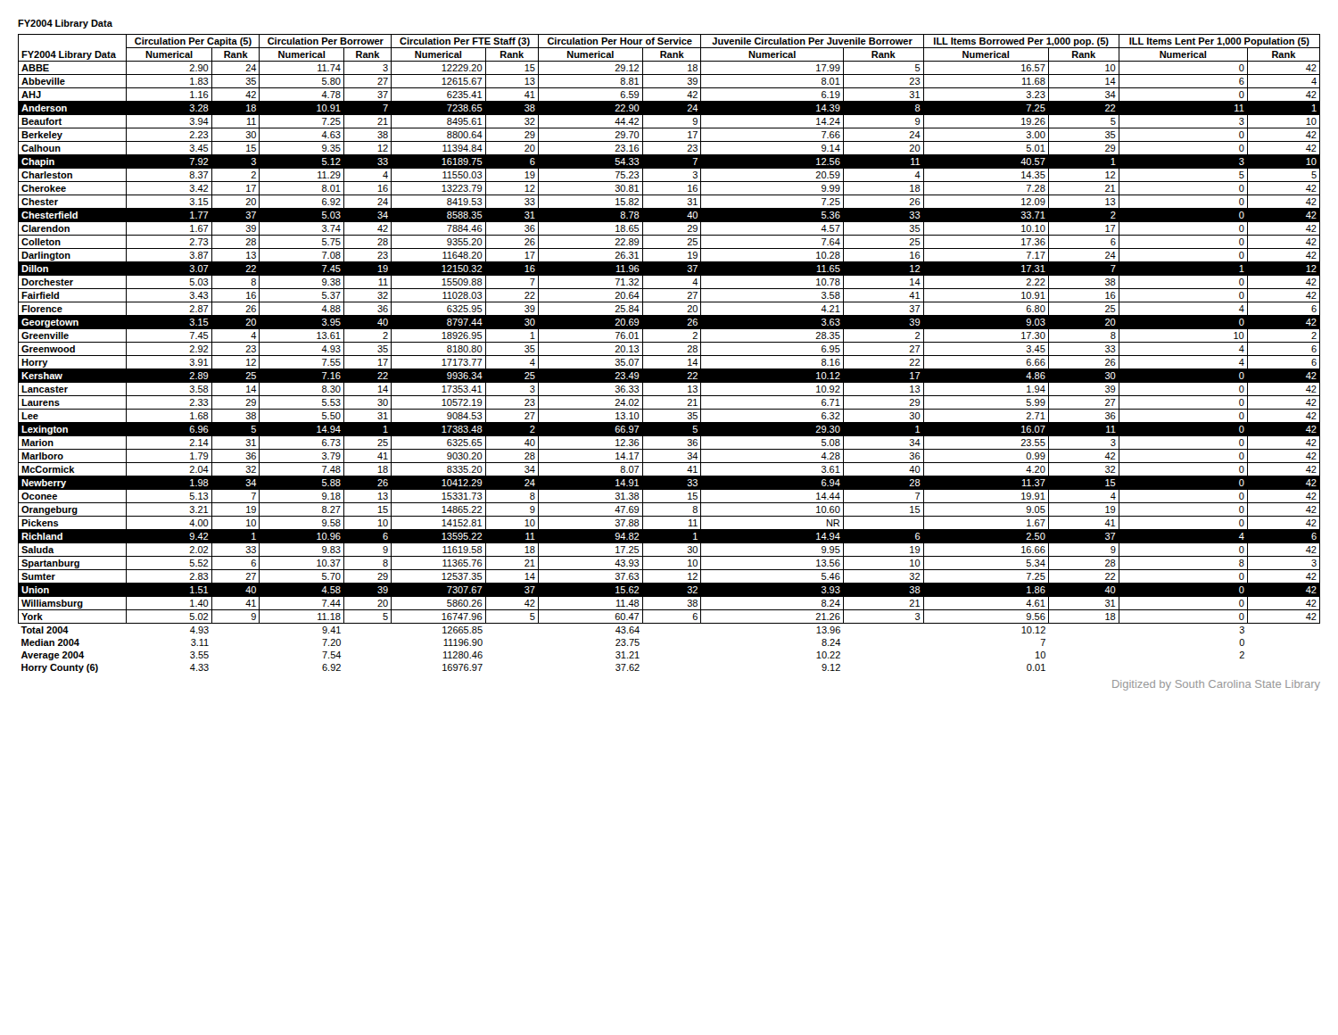FY2004 Library Data
| FY2004 Library Data | Circulation Per Capita (5) | Circulation Per Borrower | Circulation Per FTE Staff (3) | Circulation Per Hour of Service | Juvenile Circulation Per Juvenile Borrower | ILL Items Borrowed Per 1,000 pop. (5) | ILL Items Lent Per 1,000 Population (5) |
| --- | --- | --- | --- | --- | --- | --- | --- |
| Numerical | Rank | Numerical | Rank | Numerical | Rank | Numerical | Rank | Numerical | Rank | Numerical | Rank | Numerical | Rank |
| ABBE | 2.90 | 24 | 11.74 | 3 | 12229.20 | 15 | 29.12 | 18 | 17.99 | 5 | 16.57 | 10 | 0 | 42 |
| Abbeville | 1.83 | 35 | 5.80 | 27 | 12615.67 | 13 | 8.81 | 39 | 8.01 | 23 | 11.68 | 14 | 6 | 4 |
| AHJ | 1.16 | 42 | 4.78 | 37 | 6235.41 | 41 | 6.59 | 42 | 6.19 | 31 | 3.23 | 34 | 0 | 42 |
| Anderson | 3.28 | 18 | 10.91 | 7 | 7238.65 | 38 | 22.90 | 24 | 14.39 | 8 | 7.25 | 22 | 11 | 1 |
| Beaufort | 3.94 | 11 | 7.25 | 21 | 8495.61 | 32 | 44.42 | 9 | 14.24 | 9 | 19.26 | 5 | 3 | 10 |
| Berkeley | 2.23 | 30 | 4.63 | 38 | 8800.64 | 29 | 29.70 | 17 | 7.66 | 24 | 3.00 | 35 | 0 | 42 |
| Calhoun | 3.45 | 15 | 9.35 | 12 | 11394.84 | 20 | 23.16 | 23 | 9.14 | 20 | 5.01 | 29 | 0 | 42 |
| Chapin | 7.92 | 3 | 5.12 | 33 | 16189.75 | 6 | 54.33 | 7 | 12.56 | 11 | 40.57 | 1 | 3 | 10 |
| Charleston | 8.37 | 2 | 11.29 | 4 | 11550.03 | 19 | 75.23 | 3 | 20.59 | 4 | 14.35 | 12 | 5 | 5 |
| Cherokee | 3.42 | 17 | 8.01 | 16 | 13223.79 | 12 | 30.81 | 16 | 9.99 | 18 | 7.28 | 21 | 0 | 42 |
| Chester | 3.15 | 20 | 6.92 | 24 | 8419.53 | 33 | 15.82 | 31 | 7.25 | 26 | 12.09 | 13 | 0 | 42 |
| Chesterfield | 1.77 | 37 | 5.03 | 34 | 8588.35 | 31 | 8.78 | 40 | 5.36 | 33 | 33.71 | 2 | 0 | 42 |
| Clarendon | 1.67 | 39 | 3.74 | 42 | 7884.46 | 36 | 18.65 | 29 | 4.57 | 35 | 10.10 | 17 | 0 | 42 |
| Colleton | 2.73 | 28 | 5.75 | 28 | 9355.20 | 26 | 22.89 | 25 | 7.64 | 25 | 17.36 | 6 | 0 | 42 |
| Darlington | 3.87 | 13 | 7.08 | 23 | 11648.20 | 17 | 26.31 | 19 | 10.28 | 16 | 7.17 | 24 | 0 | 42 |
| Dillon | 3.07 | 22 | 7.45 | 19 | 12150.32 | 16 | 11.96 | 37 | 11.65 | 12 | 17.31 | 7 | 1 | 12 |
| Dorchester | 5.03 | 8 | 9.38 | 11 | 15509.88 | 7 | 71.32 | 4 | 10.78 | 14 | 2.22 | 38 | 0 | 42 |
| Fairfield | 3.43 | 16 | 5.37 | 32 | 11028.03 | 22 | 20.64 | 27 | 3.58 | 41 | 10.91 | 16 | 0 | 42 |
| Florence | 2.87 | 26 | 4.88 | 36 | 6325.95 | 39 | 25.84 | 20 | 4.21 | 37 | 6.80 | 25 | 4 | 6 |
| Georgetown | 3.15 | 20 | 3.95 | 40 | 8797.44 | 30 | 20.69 | 26 | 3.63 | 39 | 9.03 | 20 | 0 | 42 |
| Greenville | 7.45 | 4 | 13.61 | 2 | 18926.95 | 1 | 76.01 | 2 | 28.35 | 2 | 17.30 | 8 | 10 | 2 |
| Greenwood | 2.92 | 23 | 4.93 | 35 | 8180.80 | 35 | 20.13 | 28 | 6.95 | 27 | 3.45 | 33 | 4 | 6 |
| Horry | 3.91 | 12 | 7.55 | 17 | 17173.77 | 4 | 35.07 | 14 | 8.16 | 22 | 6.66 | 26 | 4 | 6 |
| Kershaw | 2.89 | 25 | 7.16 | 22 | 9936.34 | 25 | 23.49 | 22 | 10.12 | 17 | 4.86 | 30 | 0 | 42 |
| Lancaster | 3.58 | 14 | 8.30 | 14 | 17353.41 | 3 | 36.33 | 13 | 10.92 | 13 | 1.94 | 39 | 0 | 42 |
| Laurens | 2.33 | 29 | 5.53 | 30 | 10572.19 | 23 | 24.02 | 21 | 6.71 | 29 | 5.99 | 27 | 0 | 42 |
| Lee | 1.68 | 38 | 5.50 | 31 | 9084.53 | 27 | 13.10 | 35 | 6.32 | 30 | 2.71 | 36 | 0 | 42 |
| Lexington | 6.96 | 5 | 14.94 | 1 | 17383.48 | 2 | 66.97 | 5 | 29.30 | 1 | 16.07 | 11 | 0 | 42 |
| Marion | 2.14 | 31 | 6.73 | 25 | 6325.65 | 40 | 12.36 | 36 | 5.08 | 34 | 23.55 | 3 | 0 | 42 |
| Marlboro | 1.79 | 36 | 3.79 | 41 | 9030.20 | 28 | 14.17 | 34 | 4.28 | 36 | 0.99 | 42 | 0 | 42 |
| McCormick | 2.04 | 32 | 7.48 | 18 | 8335.20 | 34 | 8.07 | 41 | 3.61 | 40 | 4.20 | 32 | 0 | 42 |
| Newberry | 1.98 | 34 | 5.88 | 26 | 10412.29 | 24 | 14.91 | 33 | 6.94 | 28 | 11.37 | 15 | 0 | 42 |
| Oconee | 5.13 | 7 | 9.18 | 13 | 15331.73 | 8 | 31.38 | 15 | 14.44 | 7 | 19.91 | 4 | 0 | 42 |
| Orangeburg | 3.21 | 19 | 8.27 | 15 | 14865.22 | 9 | 47.69 | 8 | 10.60 | 15 | 9.05 | 19 | 0 | 42 |
| Pickens | 4.00 | 10 | 9.58 | 10 | 14152.81 | 10 | 37.88 | 11 | NR | | 1.67 | 41 | 0 | 42 |
| Richland | 9.42 | 1 | 10.96 | 6 | 13595.22 | 11 | 94.82 | 1 | 14.94 | 6 | 2.50 | 37 | 4 | 6 |
| Saluda | 2.02 | 33 | 9.83 | 9 | 11619.58 | 18 | 17.25 | 30 | 9.95 | 19 | 16.66 | 9 | 0 | 42 |
| Spartanburg | 5.52 | 6 | 10.37 | 8 | 11365.76 | 21 | 43.93 | 10 | 13.56 | 10 | 5.34 | 28 | 8 | 3 |
| Sumter | 2.83 | 27 | 5.70 | 29 | 12537.35 | 14 | 37.63 | 12 | 5.46 | 32 | 7.25 | 22 | 0 | 42 |
| Union | 1.51 | 40 | 4.58 | 39 | 7307.67 | 37 | 15.62 | 32 | 3.93 | 38 | 1.86 | 40 | 0 | 42 |
| Williamsburg | 1.40 | 41 | 7.44 | 20 | 5860.26 | 42 | 11.48 | 38 | 8.24 | 21 | 4.61 | 31 | 0 | 42 |
| York | 5.02 | 9 | 11.18 | 5 | 16747.96 | 5 | 60.47 | 6 | 21.26 | 3 | 9.56 | 18 | 0 | 42 |
| Total 2004 | 4.93 | | 9.41 | | 12665.85 | | 43.64 | | 13.96 | | 10.12 | | 3 | |
| Median 2004 | 3.11 | | 7.20 | | 11196.90 | | 23.75 | | 8.24 | | 7 | | 0 | |
| Average 2004 | 3.55 | | 7.54 | | 11280.46 | | 31.21 | | 10.22 | | 10 | | 2 | |
| Horry County (6) | 4.33 | | 6.92 | | 16976.97 | | 37.62 | | 9.12 | | 0.01 | | | |
Digitized by South Carolina State Library